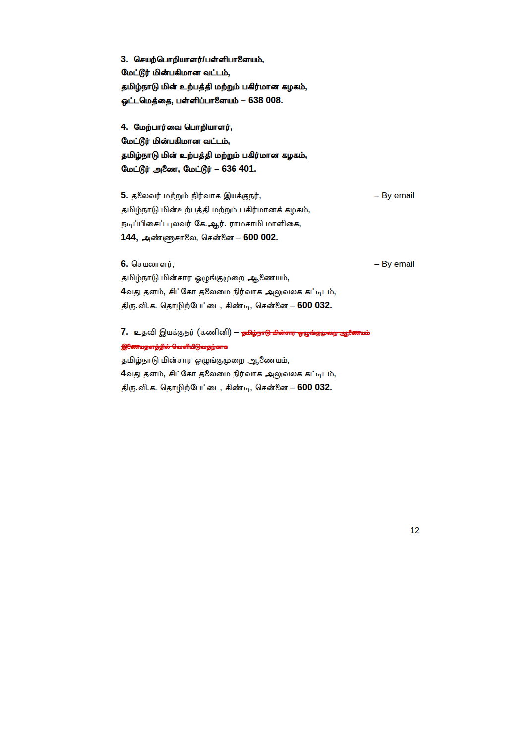3. செயற்பொறியாளர்/பள்ளிபாளையம், மேட்டூர் மின்பகிமான வட்டம், தமிழ்நாடு மின் உற்பத்தி மற்றும் பகிர்மான கழகம், ஒட்டமெத்தை, பள்ளிப்பாளையம் – 638 008.
4. மேற்பார்வை பொறியாளர், மேட்டூர் மின்பகிமான வட்டம், தமிழ்நாடு மின் உற்பத்தி மற்றும் பகிர்மான கழகம், மேட்டூர் அணை, மேட்டூர் – 636 401.
5. தலைவர் மற்றும் நிர்வாக இயக்குநர், தமிழ்நாடு மின்உற்பத்தி மற்றும் பகிர்மானக் கழகம், நடிப்பிசைப் புலவர் கே.ஆர். ராமசாமி மாளிகை, 144, அண்ணாசாலை, சென்னை – 600 002.
– By email
6. செயலாளர், தமிழ்நாடு மின்சார ஒழுங்குமுறை ஆணையம், 4வது தளம், சிட்கோ தலைமை நிர்வாக அலுவலக கட்டிடம், திரு.வி.க. தொழிற்பேட்டை, கிண்டி, சென்னை – 600 032.
– By email
7. உதவி இயக்குநர் (கணினி) – தமிழ்நாடு மின்சார ஒழுங்குமுறை ஆணையம் இணையதளத்தில் வெளியிடுவதற்காக தமிழ்நாடு மின்சார ஒழுங்குமுறை ஆணையம், 4வது தளம், சிட்கோ தலைமை நிர்வாக அலுவலக கட்டிடம், திரு.வி.க. தொழிற்பேட்டை, கிண்டி, சென்னை – 600 032.
12